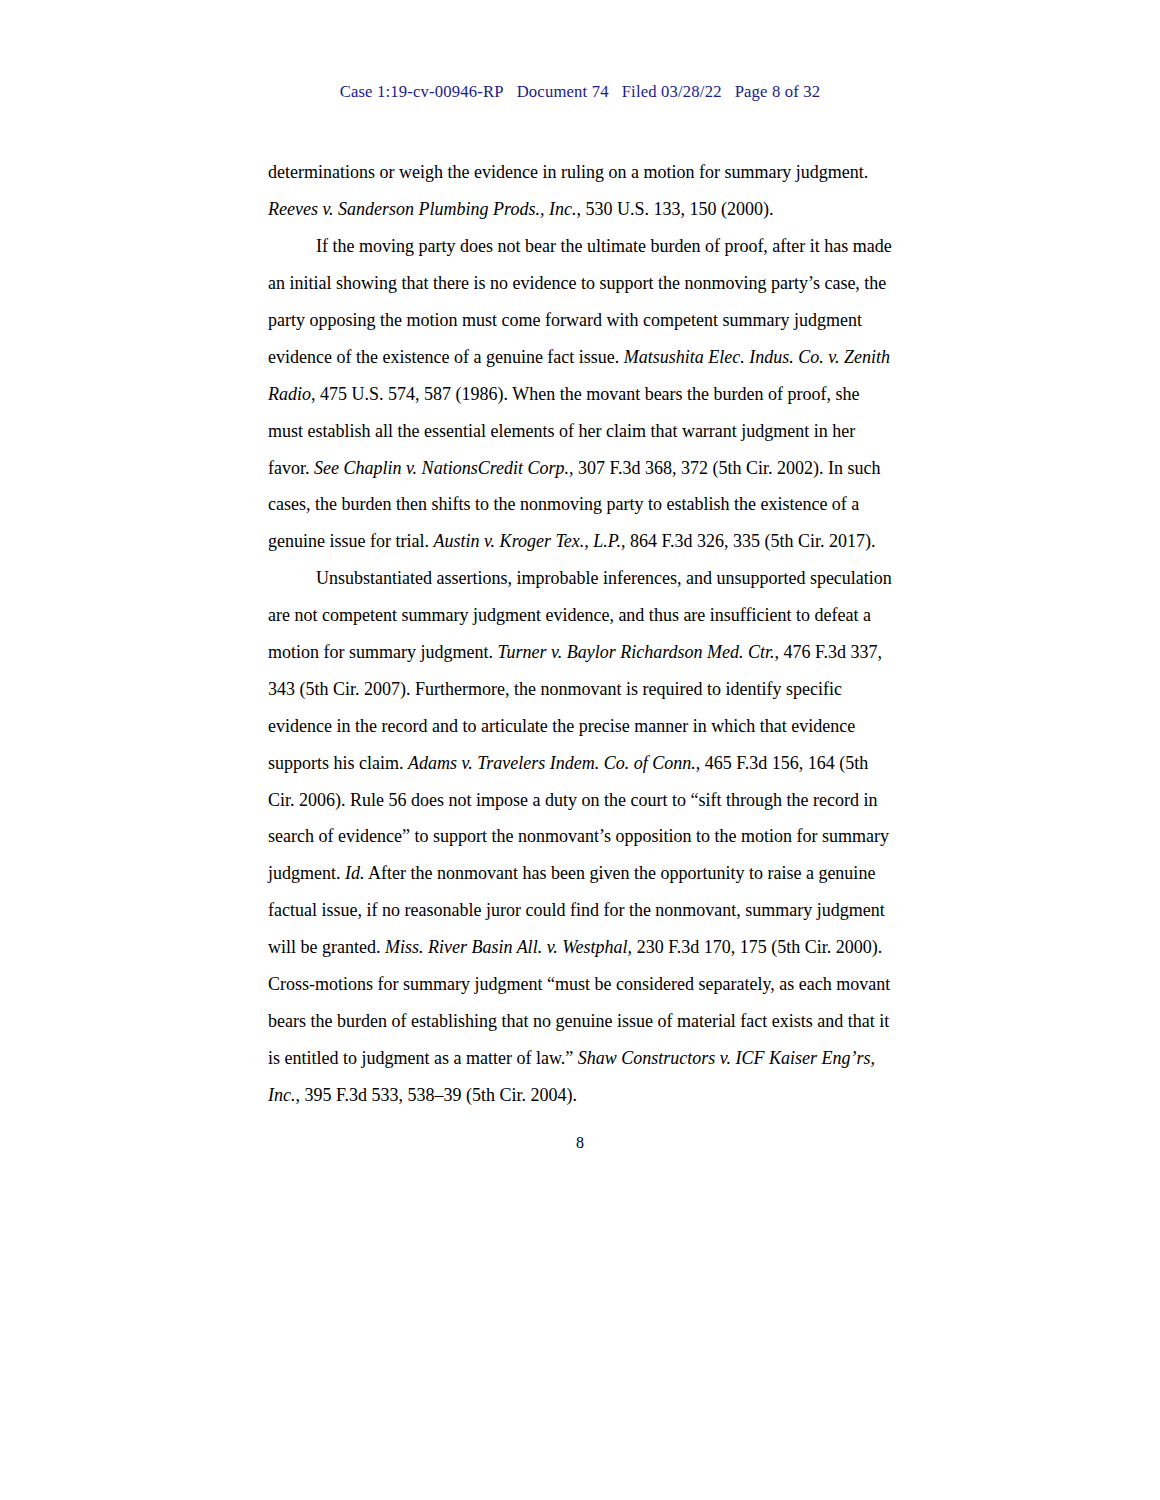Case 1:19-cv-00946-RP Document 74 Filed 03/28/22 Page 8 of 32
determinations or weigh the evidence in ruling on a motion for summary judgment. Reeves v. Sanderson Plumbing Prods., Inc., 530 U.S. 133, 150 (2000).
If the moving party does not bear the ultimate burden of proof, after it has made an initial showing that there is no evidence to support the nonmoving party’s case, the party opposing the motion must come forward with competent summary judgment evidence of the existence of a genuine fact issue. Matsushita Elec. Indus. Co. v. Zenith Radio, 475 U.S. 574, 587 (1986). When the movant bears the burden of proof, she must establish all the essential elements of her claim that warrant judgment in her favor. See Chaplin v. NationsCredit Corp., 307 F.3d 368, 372 (5th Cir. 2002). In such cases, the burden then shifts to the nonmoving party to establish the existence of a genuine issue for trial. Austin v. Kroger Tex., L.P., 864 F.3d 326, 335 (5th Cir. 2017).
Unsubstantiated assertions, improbable inferences, and unsupported speculation are not competent summary judgment evidence, and thus are insufficient to defeat a motion for summary judgment. Turner v. Baylor Richardson Med. Ctr., 476 F.3d 337, 343 (5th Cir. 2007). Furthermore, the nonmovant is required to identify specific evidence in the record and to articulate the precise manner in which that evidence supports his claim. Adams v. Travelers Indem. Co. of Conn., 465 F.3d 156, 164 (5th Cir. 2006). Rule 56 does not impose a duty on the court to “sift through the record in search of evidence” to support the nonmovant’s opposition to the motion for summary judgment. Id. After the nonmovant has been given the opportunity to raise a genuine factual issue, if no reasonable juror could find for the nonmovant, summary judgment will be granted. Miss. River Basin All. v. Westphal, 230 F.3d 170, 175 (5th Cir. 2000). Cross-motions for summary judgment “must be considered separately, as each movant bears the burden of establishing that no genuine issue of material fact exists and that it is entitled to judgment as a matter of law.” Shaw Constructors v. ICF Kaiser Eng’rs, Inc., 395 F.3d 533, 538–39 (5th Cir. 2004).
8